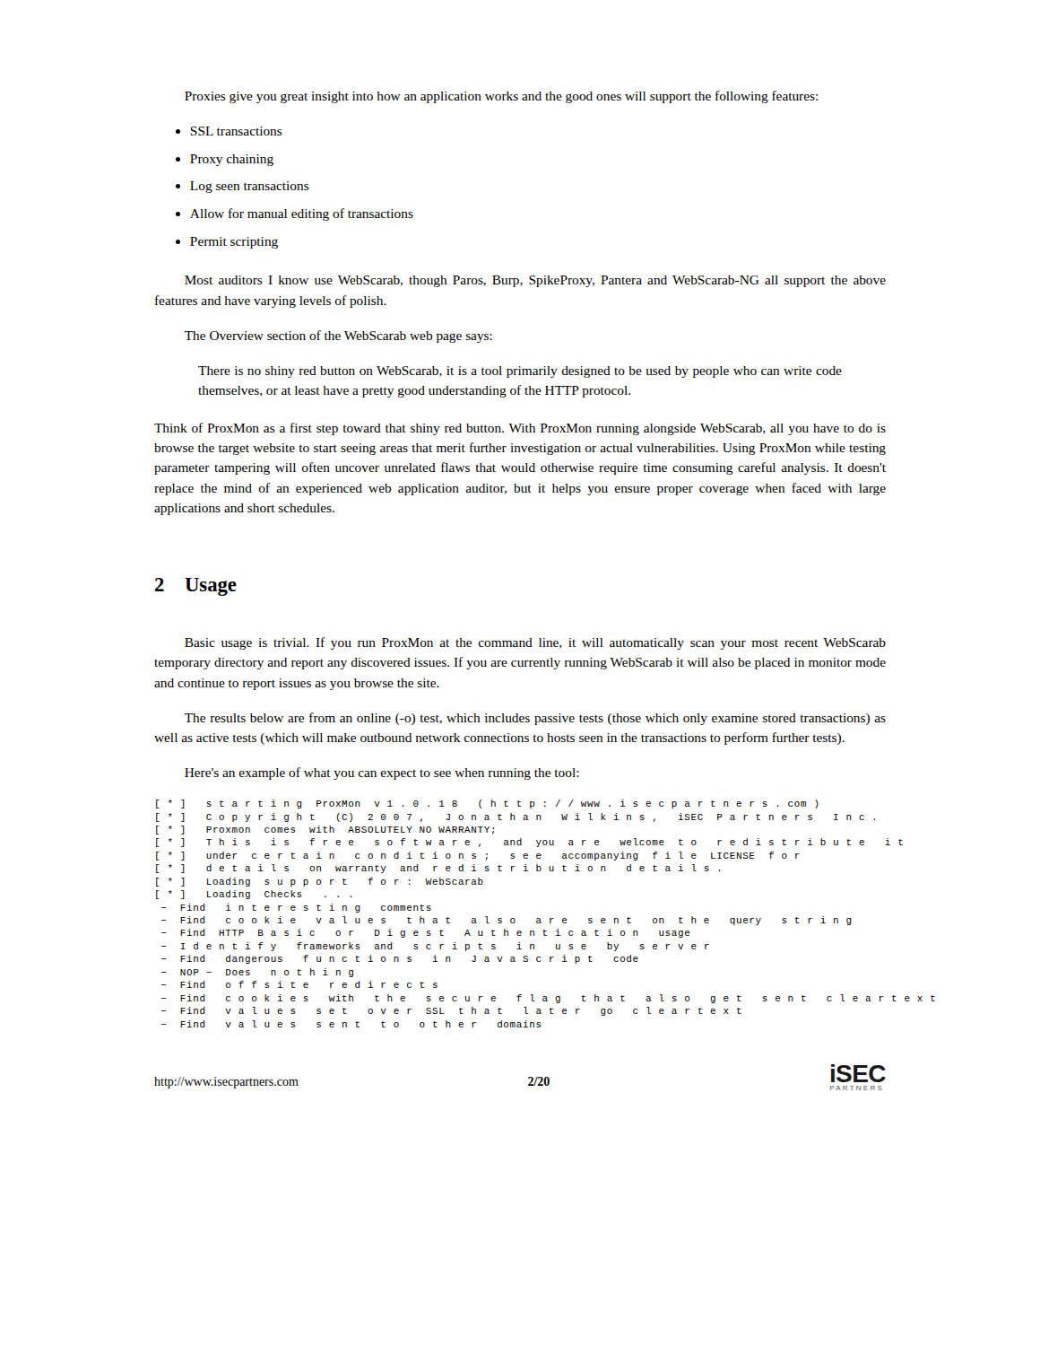Proxies give you great insight into how an application works and the good ones will support the following features:
SSL transactions
Proxy chaining
Log seen transactions
Allow for manual editing of transactions
Permit scripting
Most auditors I know use WebScarab, though Paros, Burp, SpikeProxy, Pantera and WebScarab-NG all support the above features and have varying levels of polish.
The Overview section of the WebScarab web page says:
There is no shiny red button on WebScarab, it is a tool primarily designed to be used by people who can write code themselves, or at least have a pretty good understanding of the HTTP protocol.
Think of ProxMon as a first step toward that shiny red button. With ProxMon running alongside WebScarab, all you have to do is browse the target website to start seeing areas that merit further investigation or actual vulnerabilities. Using ProxMon while testing parameter tampering will often uncover unrelated flaws that would otherwise require time consuming careful analysis. It doesn't replace the mind of an experienced web application auditor, but it helps you ensure proper coverage when faced with large applications and short schedules.
2 Usage
Basic usage is trivial. If you run ProxMon at the command line, it will automatically scan your most recent WebScarab temporary directory and report any discovered issues. If you are currently running WebScarab it will also be placed in monitor mode and continue to report issues as you browse the site.
The results below are from an online (-o) test, which includes passive tests (those which only examine stored transactions) as well as active tests (which will make outbound network connections to hosts seen in the transactions to perform further tests).
Here's an example of what you can expect to see when running the tool:
[ * ]   s t a r t i n g  ProxMon  v 1 . 0 . 1 8   ( h t t p : / / www . i s e c p a r t n e r s . com )
[ * ]   C o p y r i g h t   (C)  2 0 0 7 ,   J o n a t h a n   W i l k i n s ,   iSEC  P a r t n e r s   I n c .
[ * ]   Proxmon  comes  with  ABSOLUTELY NO WARRANTY;
[ * ]   T h i s   i s   f r e e   s o f t w a r e ,   and  you  a r e   welcome  t o   r e d i s t r i b u t e   i t
[ * ]   under  c e r t a i n   c o n d i t i o n s ;   s e e   accompanying  f i l e  LICENSE  f o r
[ * ]   d e t a i l s   on  warranty  and  r e d i s t r i b u t i o n   d e t a i l s .
[ * ]   Loading  s u p p o r t   f o r :  WebScarab
[ * ]   Loading  Checks   . . .
 −  Find   i n t e r e s t i n g   comments
 −  Find   c o o k i e   v a l u e s   t h a t   a l s o   a r e   s e n t   on  t h e   query   s t r i n g
 −  Find  HTTP  B a s i c   o r   D i g e s t   A u t h e n t i c a t i o n   usage
 −  I d e n t i f y   frameworks  and   s c r i p t s   i n   u s e   by   s e r v e r
 −  Find   dangerous   f u n c t i o n s   i n   J a v a S c r i p t   code
 −  NOP −  Does   n o t h i n g
 −  Find   o f f s i t e   r e d i r e c t s
 −  Find   c o o k i e s   with   t h e   s e c u r e   f l a g   t h a t   a l s o   g e t   s e n t   c l e a r t e x t
 −  Find   v a l u e s   s e t   o v e r  SSL  t h a t   l a t e r   go   c l e a r t e x t
 −  Find   v a l u e s   s e n t   t o   o t h e r   domains
http://www.isecpartners.com
2/20
iSEC PARTNERS